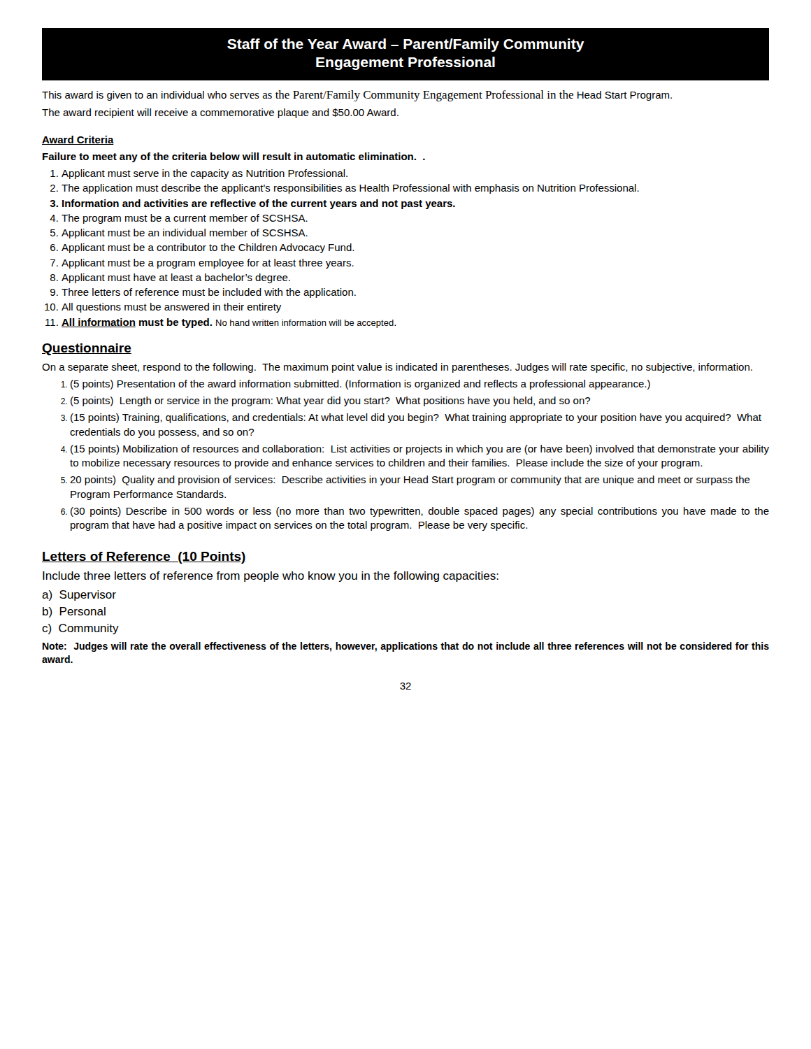Staff of the Year Award – Parent/Family Community
Engagement Professional
This award is given to an individual who serves as the Parent/Family Community Engagement Professional in the Head Start Program.
The award recipient will receive a commemorative plaque and $50.00 Award.
Award Criteria
Failure to meet any of the criteria below will result in automatic elimination. .
Applicant must serve in the capacity as Nutrition Professional.
The application must describe the applicant's responsibilities as Health Professional with emphasis on Nutrition Professional.
Information and activities are reflective of the current years and not past years.
The program must be a current member of SCSHSA.
Applicant must be an individual member of SCSHSA.
Applicant must be a contributor to the Children Advocacy Fund.
Applicant must be a program employee for at least three years.
Applicant must have at least a bachelor’s degree.
Three letters of reference must be included with the application.
All questions must be answered in their entirety
All information must be typed. No hand written information will be accepted.
Questionnaire
On a separate sheet, respond to the following. The maximum point value is indicated in parentheses. Judges will rate specific, no subjective, information.
(5 points) Presentation of the award information submitted. (Information is organized and reflects a professional appearance.)
(5 points) Length or service in the program: What year did you start? What positions have you held, and so on?
(15 points) Training, qualifications, and credentials: At what level did you begin? What training appropriate to your position have you acquired? What credentials do you possess, and so on?
(15 points) Mobilization of resources and collaboration: List activities or projects in which you are (or have been) involved that demonstrate your ability to mobilize necessary resources to provide and enhance services to children and their families. Please include the size of your program.
20 points) Quality and provision of services: Describe activities in your Head Start program or community that are unique and meet or surpass the Program Performance Standards.
(30 points) Describe in 500 words or less (no more than two typewritten, double spaced pages) any special contributions you have made to the program that have had a positive impact on services on the total program. Please be very specific.
Letters of Reference (10 Points)
Include three letters of reference from people who know you in the following capacities:
a) Supervisor
b) Personal
c) Community
Note: Judges will rate the overall effectiveness of the letters, however, applications that do not include all three references will not be considered for this award.
32